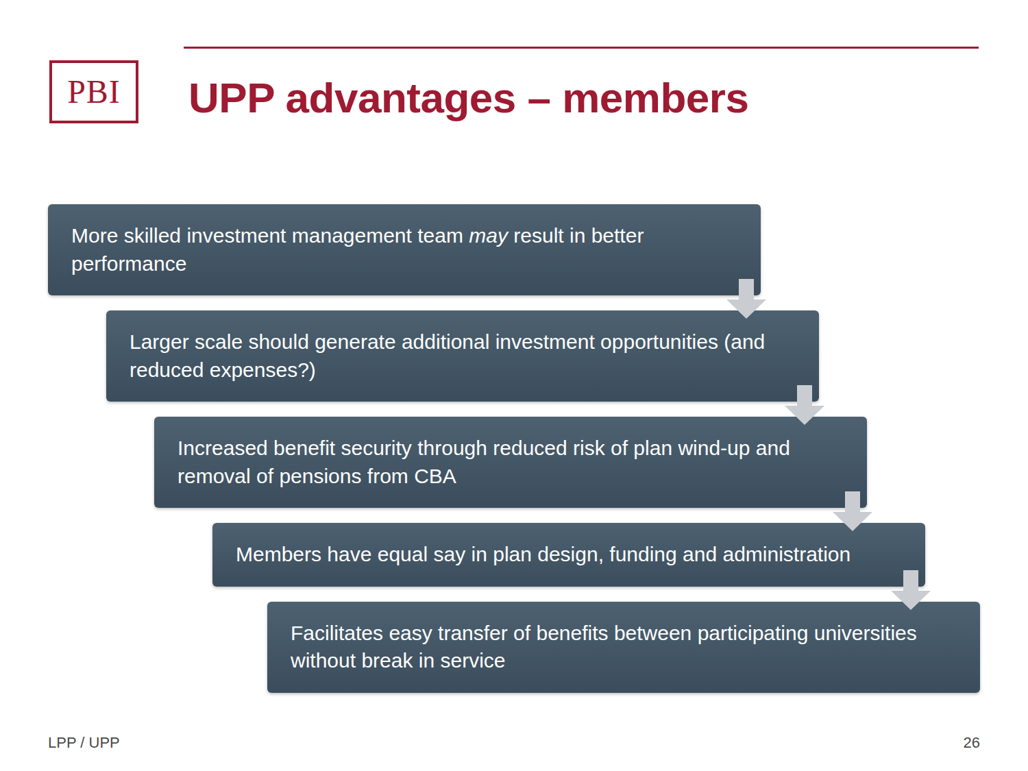PBI
UPP advantages – members
More skilled investment management team may result in better performance
Larger scale should generate additional investment opportunities (and reduced expenses?)
Increased benefit security through reduced risk of plan wind-up and removal of pensions from CBA
Members have equal say in plan design, funding and administration
Facilitates easy transfer of benefits between participating universities without break in service
LPP / UPP 26